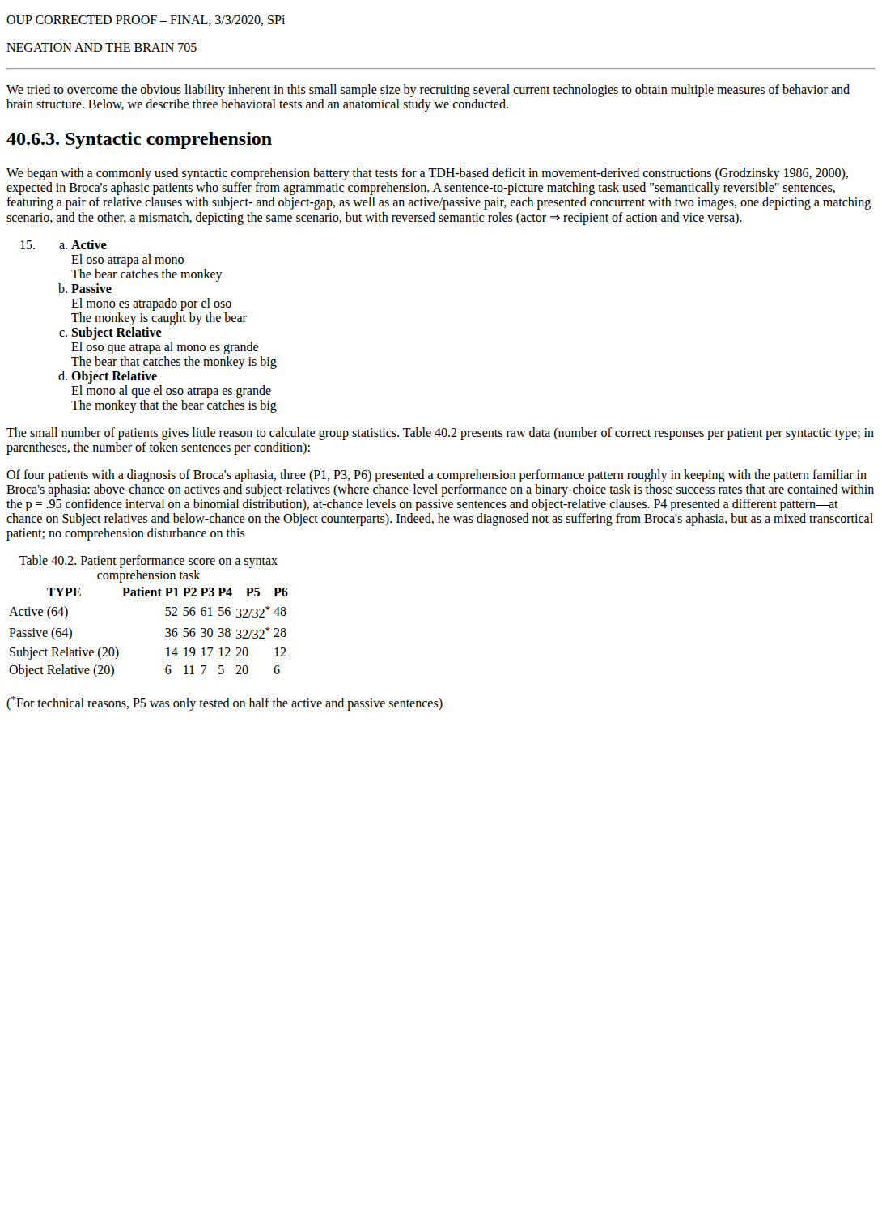OUP CORRECTED PROOF – FINAL, 3/3/2020, SPi
NEGATION AND THE BRAIN 705
We tried to overcome the obvious liability inherent in this small sample size by recruiting several current technologies to obtain multiple measures of behavior and brain structure. Below, we describe three behavioral tests and an anatomical study we conducted.
40.6.3. Syntactic comprehension
We began with a commonly used syntactic comprehension battery that tests for a TDH-based deficit in movement-derived constructions (Grodzinsky 1986, 2000), expected in Broca's aphasic patients who suffer from agrammatic comprehension. A sentence-to-picture matching task used "semantically reversible" sentences, featuring a pair of relative clauses with subject- and object-gap, as well as an active/passive pair, each presented concurrent with two images, one depicting a matching scenario, and the other, a mismatch, depicting the same scenario, but with reversed semantic roles (actor ⇒ recipient of action and vice versa).
Active
El oso atrapa al mono
The bear catches the monkey
Passive
El mono es atrapado por el oso
The monkey is caught by the bear
Subject Relative
El oso que atrapa al mono es grande
The bear that catches the monkey is big
Object Relative
El mono al que el oso atrapa es grande
The monkey that the bear catches is big
The small number of patients gives little reason to calculate group statistics. Table 40.2 presents raw data (number of correct responses per patient per syntactic type; in parentheses, the number of token sentences per condition):
Of four patients with a diagnosis of Broca's aphasia, three (P1, P3, P6) presented a comprehension performance pattern roughly in keeping with the pattern familiar in Broca's aphasia: above-chance on actives and subject-relatives (where chance-level performance on a binary-choice task is those success rates that are contained within the p = .95 confidence interval on a binomial distribution), at-chance levels on passive sentences and object-relative clauses. P4 presented a different pattern—at chance on Subject relatives and below-chance on the Object counterparts). Indeed, he was diagnosed not as suffering from Broca's aphasia, but as a mixed transcortical patient; no comprehension disturbance on this
Table 40.2. Patient performance score on a syntax comprehension task
| TYPE | Patient | P1 | P2 | P3 | P4 | P5 | P6 |
| --- | --- | --- | --- | --- | --- | --- | --- |
| Active (64) | | 52 | 56 | 61 | 56 | 32/32 * | 48 |
| Passive (64) | | 36 | 56 | 30 | 38 | 32/32 * | 28 |
| Subject Relative (20) | | 14 | 19 | 17 | 12 | 20 | 12 |
| Object Relative (20) | | 6 | 11 | 7 | 5 | 20 | 6 |
(*For technical reasons, P5 was only tested on half the active and passive sentences)